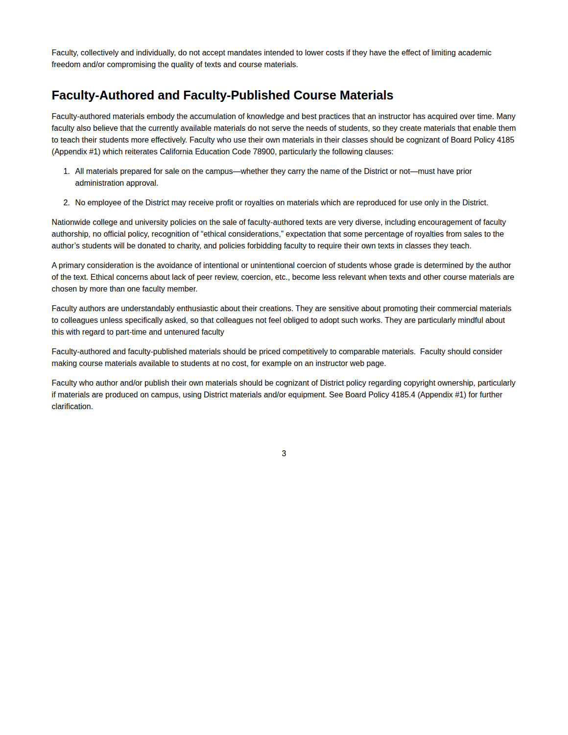Faculty, collectively and individually, do not accept mandates intended to lower costs if they have the effect of limiting academic freedom and/or compromising the quality of texts and course materials.
Faculty-Authored and Faculty-Published Course Materials
Faculty-authored materials embody the accumulation of knowledge and best practices that an instructor has acquired over time. Many faculty also believe that the currently available materials do not serve the needs of students, so they create materials that enable them to teach their students more effectively. Faculty who use their own materials in their classes should be cognizant of Board Policy 4185 (Appendix #1) which reiterates California Education Code 78900, particularly the following clauses:
All materials prepared for sale on the campus—whether they carry the name of the District or not—must have prior administration approval.
No employee of the District may receive profit or royalties on materials which are reproduced for use only in the District.
Nationwide college and university policies on the sale of faculty-authored texts are very diverse, including encouragement of faculty authorship, no official policy, recognition of “ethical considerations,” expectation that some percentage of royalties from sales to the author’s students will be donated to charity, and policies forbidding faculty to require their own texts in classes they teach.
A primary consideration is the avoidance of intentional or unintentional coercion of students whose grade is determined by the author of the text. Ethical concerns about lack of peer review, coercion, etc., become less relevant when texts and other course materials are chosen by more than one faculty member.
Faculty authors are understandably enthusiastic about their creations. They are sensitive about promoting their commercial materials to colleagues unless specifically asked, so that colleagues not feel obliged to adopt such works. They are particularly mindful about this with regard to part-time and untenured faculty
Faculty-authored and faculty-published materials should be priced competitively to comparable materials. Faculty should consider making course materials available to students at no cost, for example on an instructor web page.
Faculty who author and/or publish their own materials should be cognizant of District policy regarding copyright ownership, particularly if materials are produced on campus, using District materials and/or equipment. See Board Policy 4185.4 (Appendix #1) for further clarification.
3